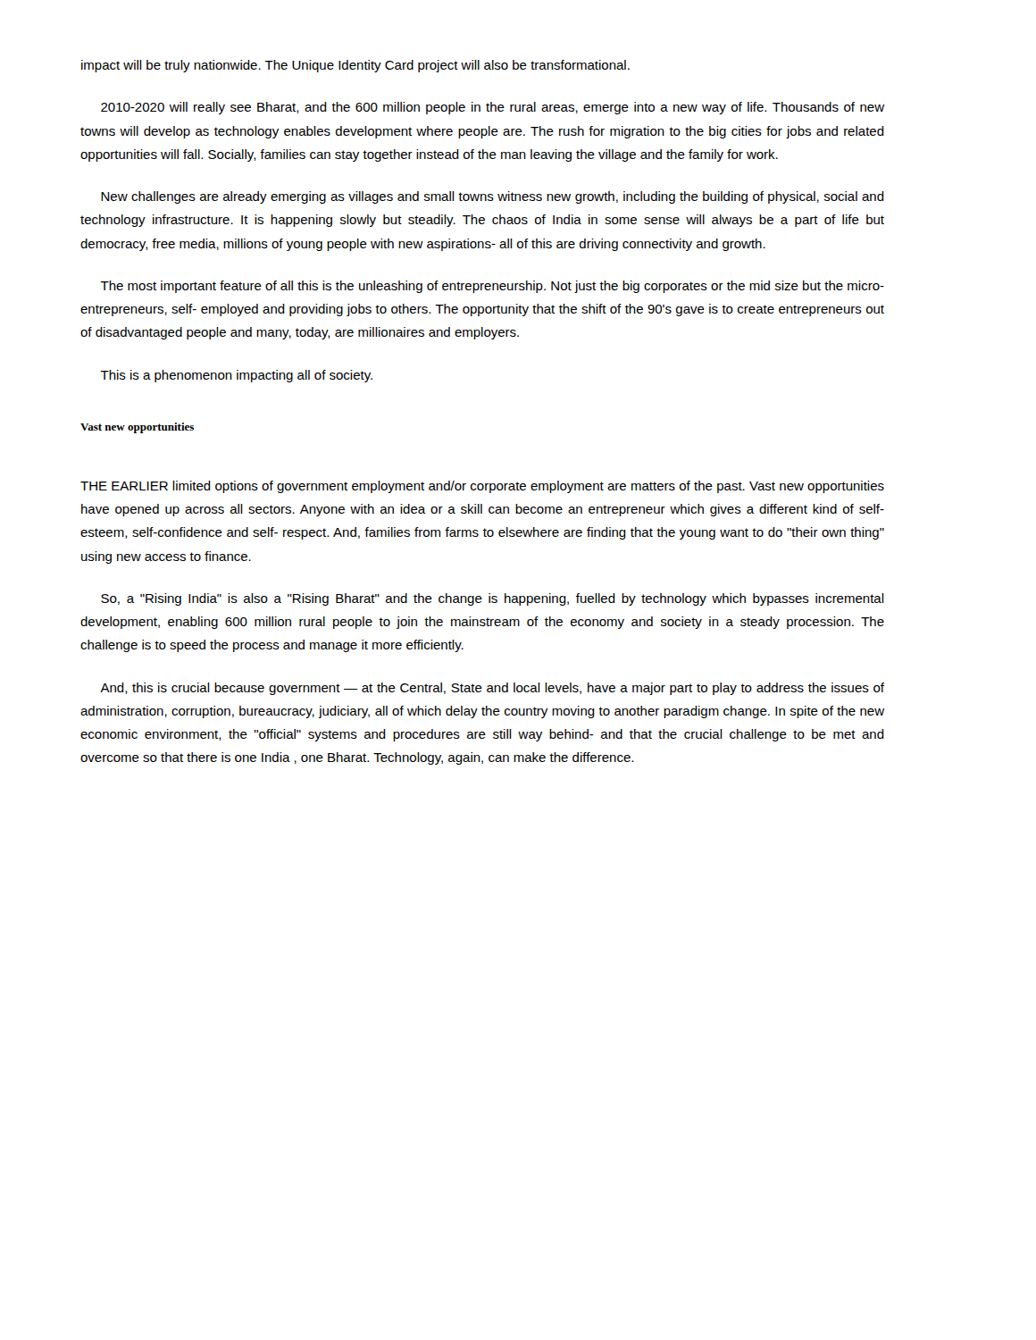impact will be truly nationwide. The Unique Identity Card project will also be transformational.
2010-2020 will really see Bharat, and the 600 million people in the rural areas, emerge into a new way of life. Thousands of new towns will develop as technology enables development where people are. The rush for migration to the big cities for jobs and related opportunities will fall. Socially, families can stay together instead of the man leaving the village and the family for work.
New challenges are already emerging as villages and small towns witness new growth, including the building of physical, social and technology infrastructure. It is happening slowly but steadily. The chaos of India in some sense will always be a part of life but democracy, free media, millions of young people with new aspirations- all of this are driving connectivity and growth.
The most important feature of all this is the unleashing of entrepreneurship. Not just the big corporates or the mid size but the micro- entrepreneurs, self- employed and providing jobs to others. The opportunity that the shift of the 90's gave is to create entrepreneurs out of disadvantaged people and many, today, are millionaires and employers.
This is a phenomenon impacting all of society.
Vast new opportunities
THE EARLIER limited options of government employment and/or corporate employment are matters of the past. Vast new opportunities have opened up across all sectors. Anyone with an idea or a skill can become an entrepreneur which gives a different kind of self-esteem, self-confidence and self- respect. And, families from farms to elsewhere are finding that the young want to do "their own thing" using new access to finance.
So, a "Rising India" is also a "Rising Bharat" and the change is happening, fuelled by technology which bypasses incremental development, enabling 600 million rural people to join the mainstream of the economy and society in a steady procession. The challenge is to speed the process and manage it more efficiently.
And, this is crucial because government — at the Central, State and local levels, have a major part to play to address the issues of administration, corruption, bureaucracy, judiciary, all of which delay the country moving to another paradigm change. In spite of the new economic environment, the "official" systems and procedures are still way behind- and that the crucial challenge to be met and overcome so that there is one India , one Bharat. Technology, again, can make the difference.